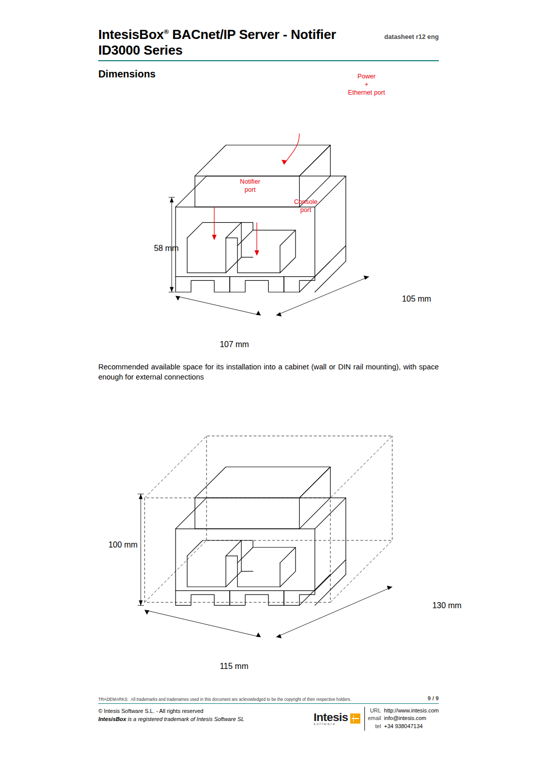IntesisBox® BACnet/IP Server - Notifier ID3000 Series
datasheet r12 eng
Dimensions
Power
+
Ethernet port
Notifier
port
Console
port
58 mm
107 mm
105 mm
Recommended available space for its installation into a cabinet (wall or DIN rail mounting), with space enough for external connections
100 mm
115 mm
130 mm
TRADEMARKS: All trademarks and tradenames used in this document are acknowledged to be the copyright of their respective holders. 9 / 9
© Intesis Software S.L. - All rights reserved
IntesisBox is a registered trademark of Intesis Software SL
Intesissoftware
URL
email
tel
http://www.intesis.com
info@intesis.com
+34 938047134